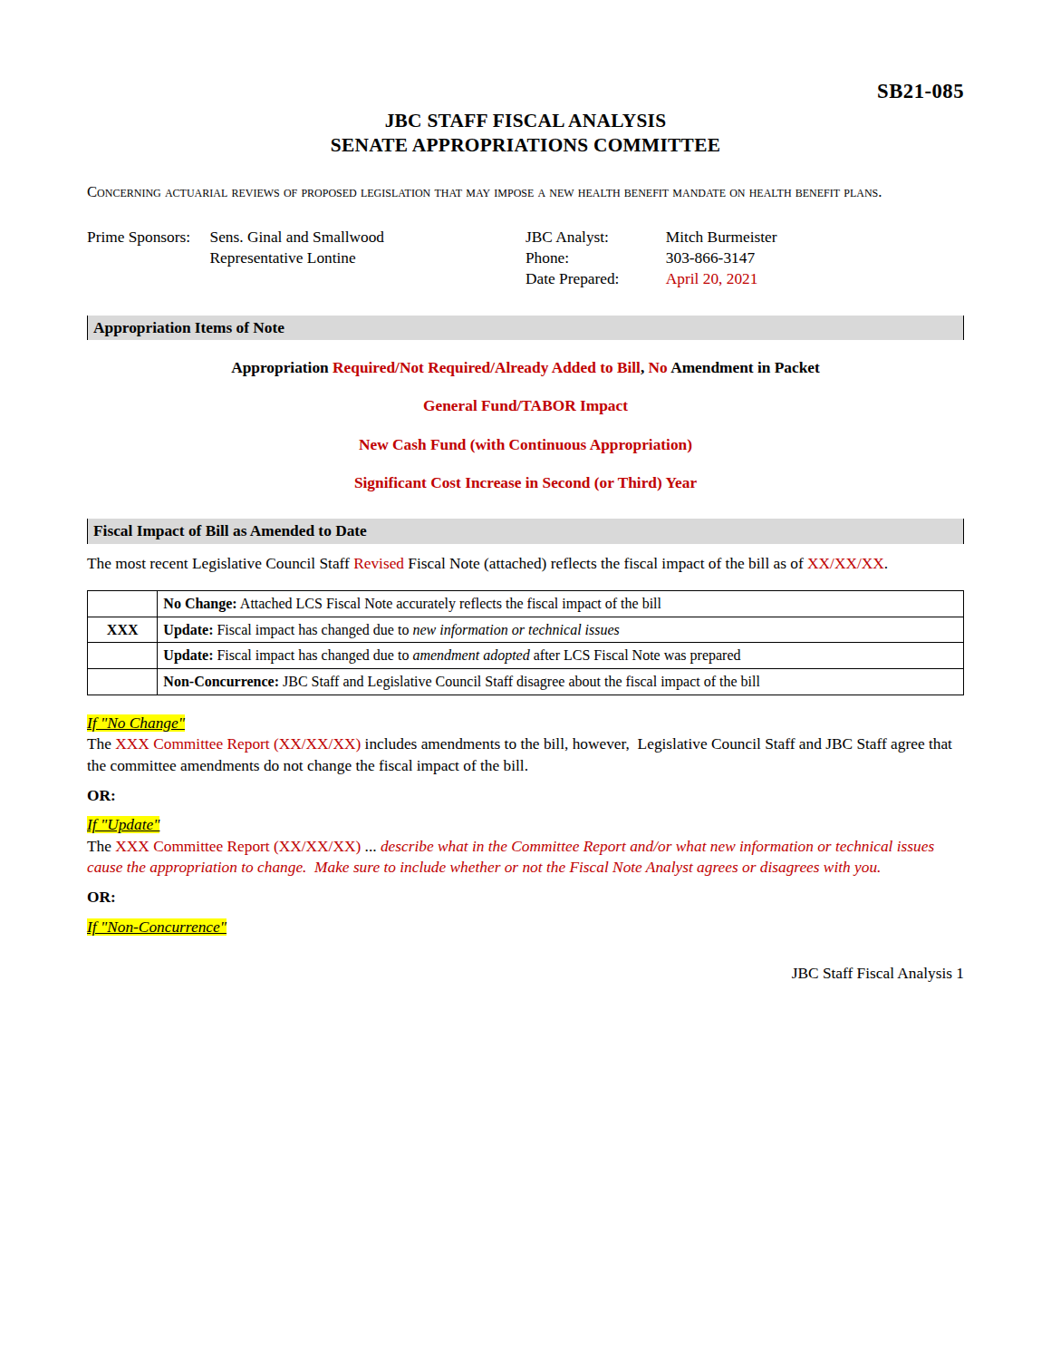SB21-085
JBC STAFF FISCAL ANALYSIS
SENATE APPROPRIATIONS COMMITTEE
Concerning actuarial reviews of proposed legislation that may impose a new health benefit mandate on health benefit plans.
| Prime Sponsors: | Sens. Ginal and Smallwood | JBC Analyst: | Mitch Burmeister |
| | Representative Lontine | Phone: | 303-866-3147 |
| | | Date Prepared: | April 20, 2021 |
Appropriation Items of Note
Appropriation Required/Not Required/Already Added to Bill, No Amendment in Packet
General Fund/TABOR Impact
New Cash Fund (with Continuous Appropriation)
Significant Cost Increase in Second (or Third) Year
Fiscal Impact of Bill as Amended to Date
The most recent Legislative Council Staff Revised Fiscal Note (attached) reflects the fiscal impact of the bill as of XX/XX/XX.
| | No Change: Attached LCS Fiscal Note accurately reflects the fiscal impact of the bill |
| XXX | Update: Fiscal impact has changed due to new information or technical issues |
| | Update: Fiscal impact has changed due to amendment adopted after LCS Fiscal Note was prepared |
| | Non-Concurrence: JBC Staff and Legislative Council Staff disagree about the fiscal impact of the bill |
If "No Change"
The XXX Committee Report (XX/XX/XX) includes amendments to the bill, however, Legislative Council Staff and JBC Staff agree that the committee amendments do not change the fiscal impact of the bill.
OR:
If "Update"
The XXX Committee Report (XX/XX/XX) ... describe what in the Committee Report and/or what new information or technical issues cause the appropriation to change. Make sure to include whether or not the Fiscal Note Analyst agrees or disagrees with you.
OR:
If "Non-Concurrence"
JBC Staff Fiscal Analysis 1